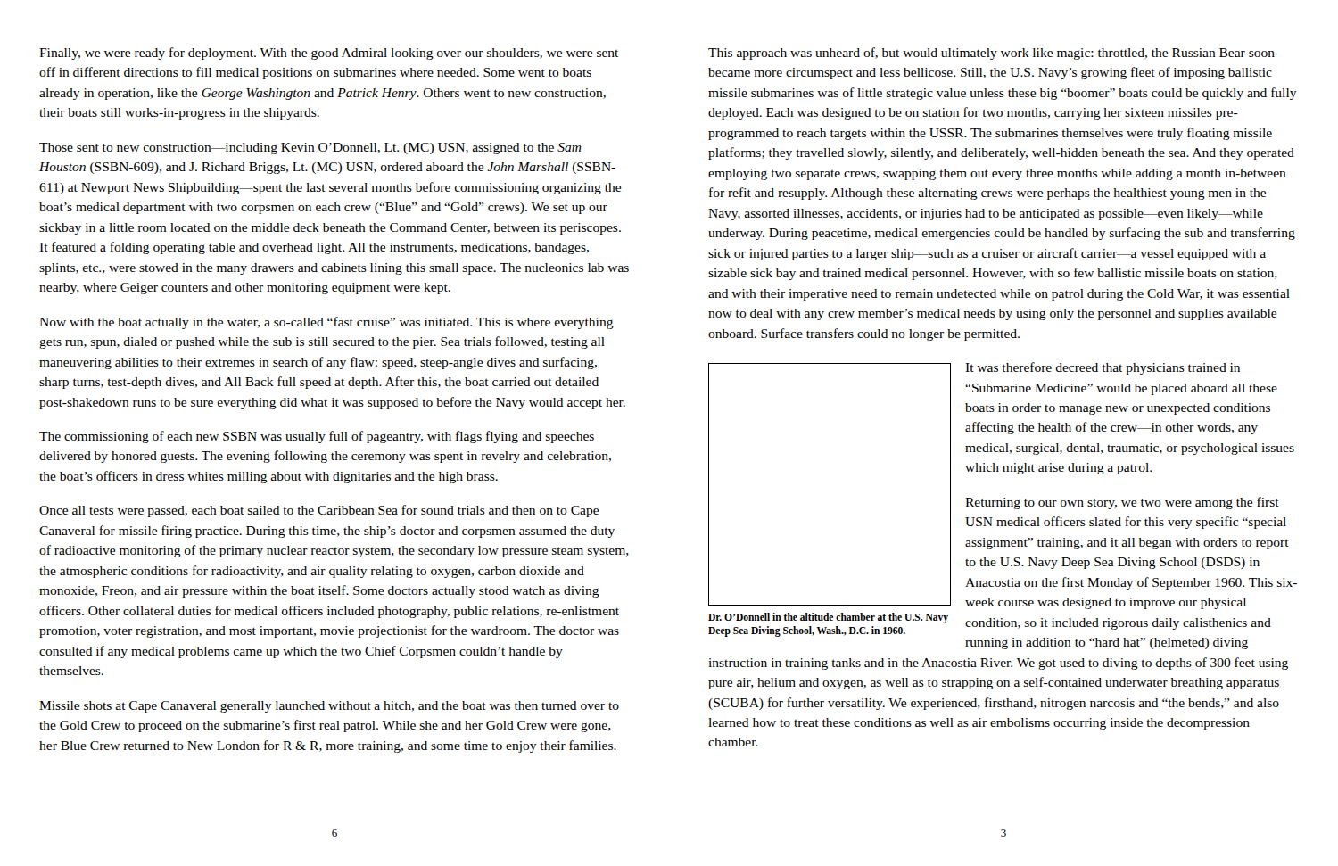Finally, we were ready for deployment. With the good Admiral looking over our shoulders, we were sent off in different directions to fill medical positions on submarines where needed. Some went to boats already in operation, like the George Washington and Patrick Henry. Others went to new construction, their boats still works-in-progress in the shipyards.
Those sent to new construction—including Kevin O’Donnell, Lt. (MC) USN, assigned to the Sam Houston (SSBN-609), and J. Richard Briggs, Lt. (MC) USN, ordered aboard the John Marshall (SSBN-611) at Newport News Shipbuilding—spent the last several months before commissioning organizing the boat’s medical department with two corpsmen on each crew (“Blue” and “Gold” crews). We set up our sickbay in a little room located on the middle deck beneath the Command Center, between its periscopes. It featured a folding operating table and overhead light. All the instruments, medications, bandages, splints, etc., were stowed in the many drawers and cabinets lining this small space. The nucleonics lab was nearby, where Geiger counters and other monitoring equipment were kept.
Now with the boat actually in the water, a so-called “fast cruise” was initiated. This is where everything gets run, spun, dialed or pushed while the sub is still secured to the pier. Sea trials followed, testing all maneuvering abilities to their extremes in search of any flaw: speed, steep-angle dives and surfacing, sharp turns, test-depth dives, and All Back full speed at depth. After this, the boat carried out detailed post-shakedown runs to be sure everything did what it was supposed to before the Navy would accept her.
The commissioning of each new SSBN was usually full of pageantry, with flags flying and speeches delivered by honored guests. The evening following the ceremony was spent in revelry and celebration, the boat’s officers in dress whites milling about with dignitaries and the high brass.
Once all tests were passed, each boat sailed to the Caribbean Sea for sound trials and then on to Cape Canaveral for missile firing practice. During this time, the ship’s doctor and corpsmen assumed the duty of radioactive monitoring of the primary nuclear reactor system, the secondary low pressure steam system, the atmospheric conditions for radioactivity, and air quality relating to oxygen, carbon dioxide and monoxide, Freon, and air pressure within the boat itself. Some doctors actually stood watch as diving officers. Other collateral duties for medical officers included photography, public relations, re-enlistment promotion, voter registration, and most important, movie projectionist for the wardroom. The doctor was consulted if any medical problems came up which the two Chief Corpsmen couldn’t handle by themselves.
Missile shots at Cape Canaveral generally launched without a hitch, and the boat was then turned over to the Gold Crew to proceed on the submarine’s first real patrol. While she and her Gold Crew were gone, her Blue Crew returned to New London for R & R, more training, and some time to enjoy their families.
6
This approach was unheard of, but would ultimately work like magic: throttled, the Russian Bear soon became more circumspect and less bellicose. Still, the U.S. Navy’s growing fleet of imposing ballistic missile submarines was of little strategic value unless these big “boomer” boats could be quickly and fully deployed. Each was designed to be on station for two months, carrying her sixteen missiles pre-programmed to reach targets within the USSR. The submarines themselves were truly floating missile platforms; they travelled slowly, silently, and deliberately, well-hidden beneath the sea. And they operated employing two separate crews, swapping them out every three months while adding a month in-between for refit and resupply. Although these alternating crews were perhaps the healthiest young men in the Navy, assorted illnesses, accidents, or injuries had to be anticipated as possible—even likely—while underway. During peacetime, medical emergencies could be handled by surfacing the sub and transferring sick or injured parties to a larger ship—such as a cruiser or aircraft carrier—a vessel equipped with a sizable sick bay and trained medical personnel. However, with so few ballistic missile boats on station, and with their imperative need to remain undetected while on patrol during the Cold War, it was essential now to deal with any crew member’s medical needs by using only the personnel and supplies available onboard. Surface transfers could no longer be permitted.
Dr. O’Donnell in the altitude chamber at the U.S. Navy Deep Sea Diving School, Wash., D.C. in 1960.
It was therefore decreed that physicians trained in “Submarine Medicine” would be placed aboard all these boats in order to manage new or unexpected conditions affecting the health of the crew—in other words, any medical, surgical, dental, traumatic, or psychological issues which might arise during a patrol.
Returning to our own story, we two were among the first USN medical officers slated for this very specific “special assignment” training, and it all began with orders to report to the U.S. Navy Deep Sea Diving School (DSDS) in Anacostia on the first Monday of September 1960. This six-week course was designed to improve our physical condition, so it included rigorous daily calisthenics and running in addition to “hard hat” (helmeted) diving instruction in training tanks and in the Anacostia River. We got used to diving to depths of 300 feet using pure air, helium and oxygen, as well as to strapping on a self-contained underwater breathing apparatus (SCUBA) for further versatility. We experienced, firsthand, nitrogen narcosis and “the bends,” and also learned how to treat these conditions as well as air embolisms occurring inside the decompression chamber.
3